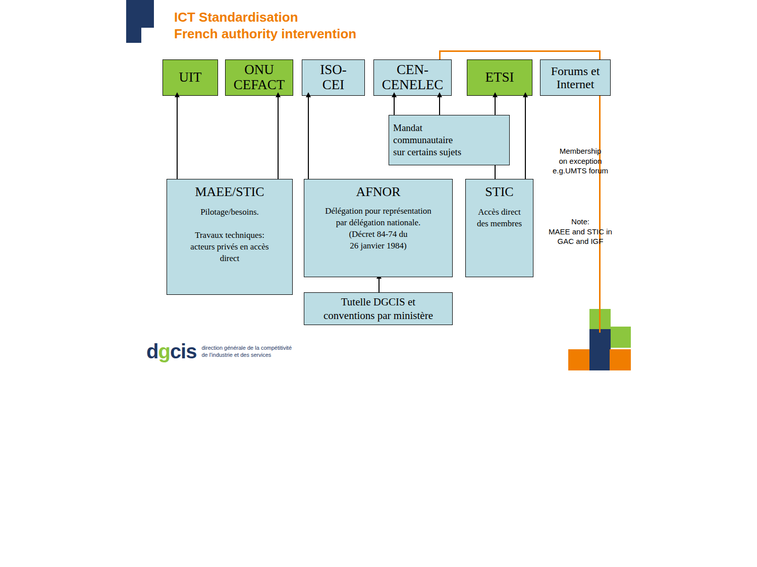ICT Standardisation
French authority intervention
UIT
ONU
CEFACT
ISO-
CEI
CEN-
CENELEC
ETSI
Forums et
Internet
Mandat
communautaire
sur certains sujets
MAEE/STIC
Pilotage/besoins.
Travaux techniques:
acteurs privés en accès
direct
AFNOR
Délégation pour représentation
par délégation nationale.
(Décret 84-74 du
26 janvier 1984)
STIC
Accès direct
des membres
Tutelle DGCIS et
conventions par ministère
Membership
on exception
e.g.UMTS forum
Note:
MAEE and STIC in
GAC and IGF
dgcis
direction générale de la compétitivité
de l'industrie et des services